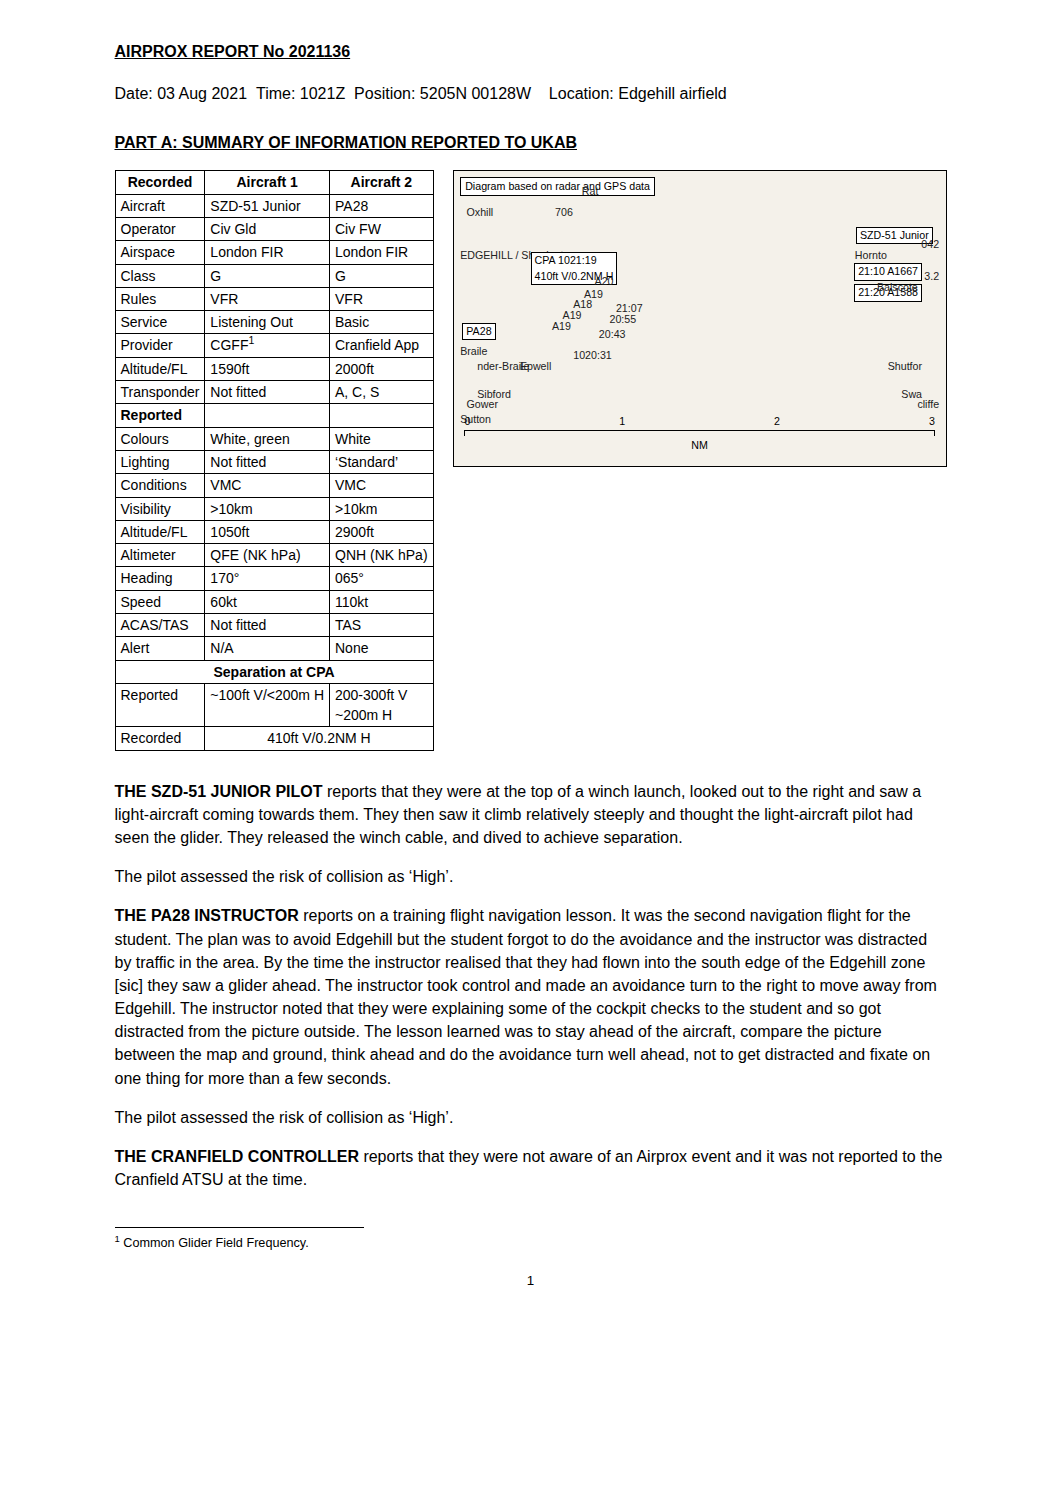AIRPROX REPORT No 2021136
Date: 03 Aug 2021 Time: 1021Z Position: 5205N 00128W Location: Edgehill airfield
PART A: SUMMARY OF INFORMATION REPORTED TO UKAB
| Recorded | Aircraft 1 | Aircraft 2 |
| --- | --- | --- |
| Aircraft | SZD-51 Junior | PA28 |
| Operator | Civ Gld | Civ FW |
| Airspace | London FIR | London FIR |
| Class | G | G |
| Rules | VFR | VFR |
| Service | Listening Out | Basic |
| Provider | CGFF 1 | Cranfield App |
| Altitude/FL | 1590ft | 2000ft |
| Transponder | Not fitted | A, C, S |
| Reported | | |
| Colours | White, green | White |
| Lighting | Not fitted | ‘Standard’ |
| Conditions | VMC | VMC |
| Visibility | >10km | >10km |
| Altitude/FL | 1050ft | 2900ft |
| Altimeter | QFE (NK hPa) | QNH (NK hPa) |
| Heading | 170° | 065° |
| Speed | 60kt | 110kt |
| ACAS/TAS | Not fitted | TAS |
| Alert | N/A | None |
| Separation at CPA |
| Reported | ~100ft V/<200m H | 200-300ft V ~200m H |
| Recorded | 410ft V/0.2NM H |
Diagram based on radar and GPS data Rat Oxhill 706 SZD-51 Junior EDGEHILL / Shenington Hornto 21:10 A1667 CPA 1021:19
410ft V/0.2NM H A20 21:20 A1588 A19 A18 A19 21:07 20:55 A19 PA28 20:43 1020:31 Braile Epwell nder-Braile Shutfor 042 3.2 Balscote Sibford Gower Swa cliffe Sutton
0123
NM
THE SZD-51 JUNIOR PILOT reports that they were at the top of a winch launch, looked out to the right and saw a light-aircraft coming towards them. They then saw it climb relatively steeply and thought the light-aircraft pilot had seen the glider. They released the winch cable, and dived to achieve separation.
The pilot assessed the risk of collision as ‘High’.
THE PA28 INSTRUCTOR reports on a training flight navigation lesson. It was the second navigation flight for the student. The plan was to avoid Edgehill but the student forgot to do the avoidance and the instructor was distracted by traffic in the area. By the time the instructor realised that they had flown into the south edge of the Edgehill zone [sic] they saw a glider ahead. The instructor took control and made an avoidance turn to the right to move away from Edgehill. The instructor noted that they were explaining some of the cockpit checks to the student and so got distracted from the picture outside. The lesson learned was to stay ahead of the aircraft, compare the picture between the map and ground, think ahead and do the avoidance turn well ahead, not to get distracted and fixate on one thing for more than a few seconds.
The pilot assessed the risk of collision as ‘High’.
THE CRANFIELD CONTROLLER reports that they were not aware of an Airprox event and it was not reported to the Cranfield ATSU at the time.
1 Common Glider Field Frequency.
1